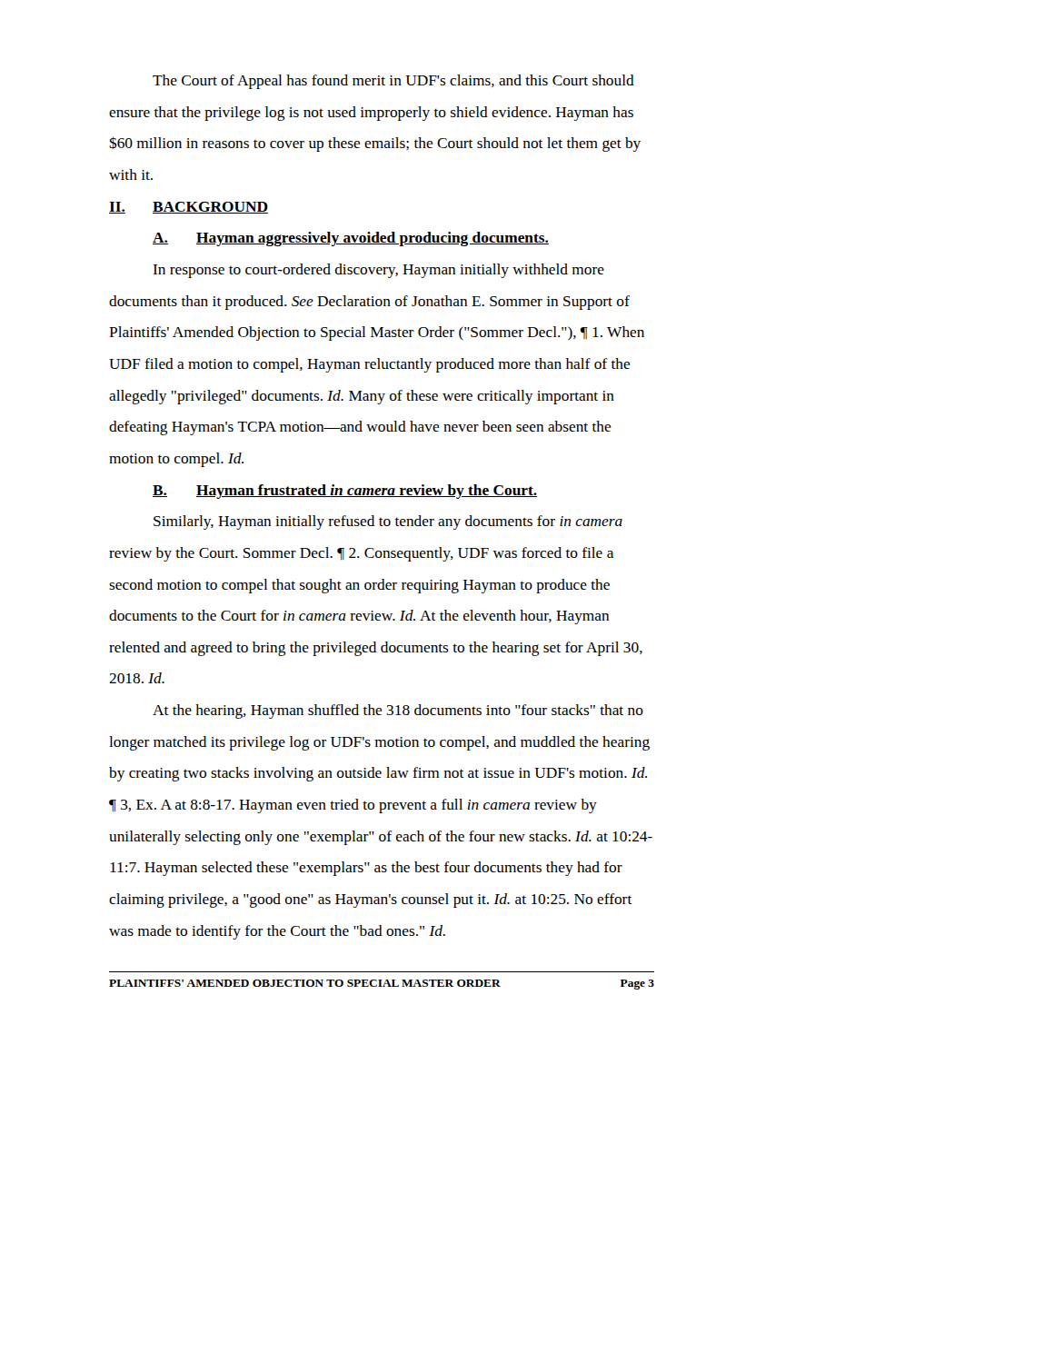The Court of Appeal has found merit in UDF's claims, and this Court should ensure that the privilege log is not used improperly to shield evidence. Hayman has $60 million in reasons to cover up these emails; the Court should not let them get by with it.
II. BACKGROUND
A. Hayman aggressively avoided producing documents.
In response to court-ordered discovery, Hayman initially withheld more documents than it produced. See Declaration of Jonathan E. Sommer in Support of Plaintiffs' Amended Objection to Special Master Order ("Sommer Decl."), ¶ 1. When UDF filed a motion to compel, Hayman reluctantly produced more than half of the allegedly "privileged" documents. Id. Many of these were critically important in defeating Hayman's TCPA motion—and would have never been seen absent the motion to compel. Id.
B. Hayman frustrated in camera review by the Court.
Similarly, Hayman initially refused to tender any documents for in camera review by the Court. Sommer Decl. ¶ 2. Consequently, UDF was forced to file a second motion to compel that sought an order requiring Hayman to produce the documents to the Court for in camera review. Id. At the eleventh hour, Hayman relented and agreed to bring the privileged documents to the hearing set for April 30, 2018. Id.
At the hearing, Hayman shuffled the 318 documents into "four stacks" that no longer matched its privilege log or UDF's motion to compel, and muddled the hearing by creating two stacks involving an outside law firm not at issue in UDF's motion. Id. ¶ 3, Ex. A at 8:8-17. Hayman even tried to prevent a full in camera review by unilaterally selecting only one "exemplar" of each of the four new stacks. Id. at 10:24-11:7. Hayman selected these "exemplars" as the best four documents they had for claiming privilege, a "good one" as Hayman's counsel put it. Id. at 10:25. No effort was made to identify for the Court the "bad ones." Id.
Plaintiffs' Amended Objection to Special Master Order Page 3